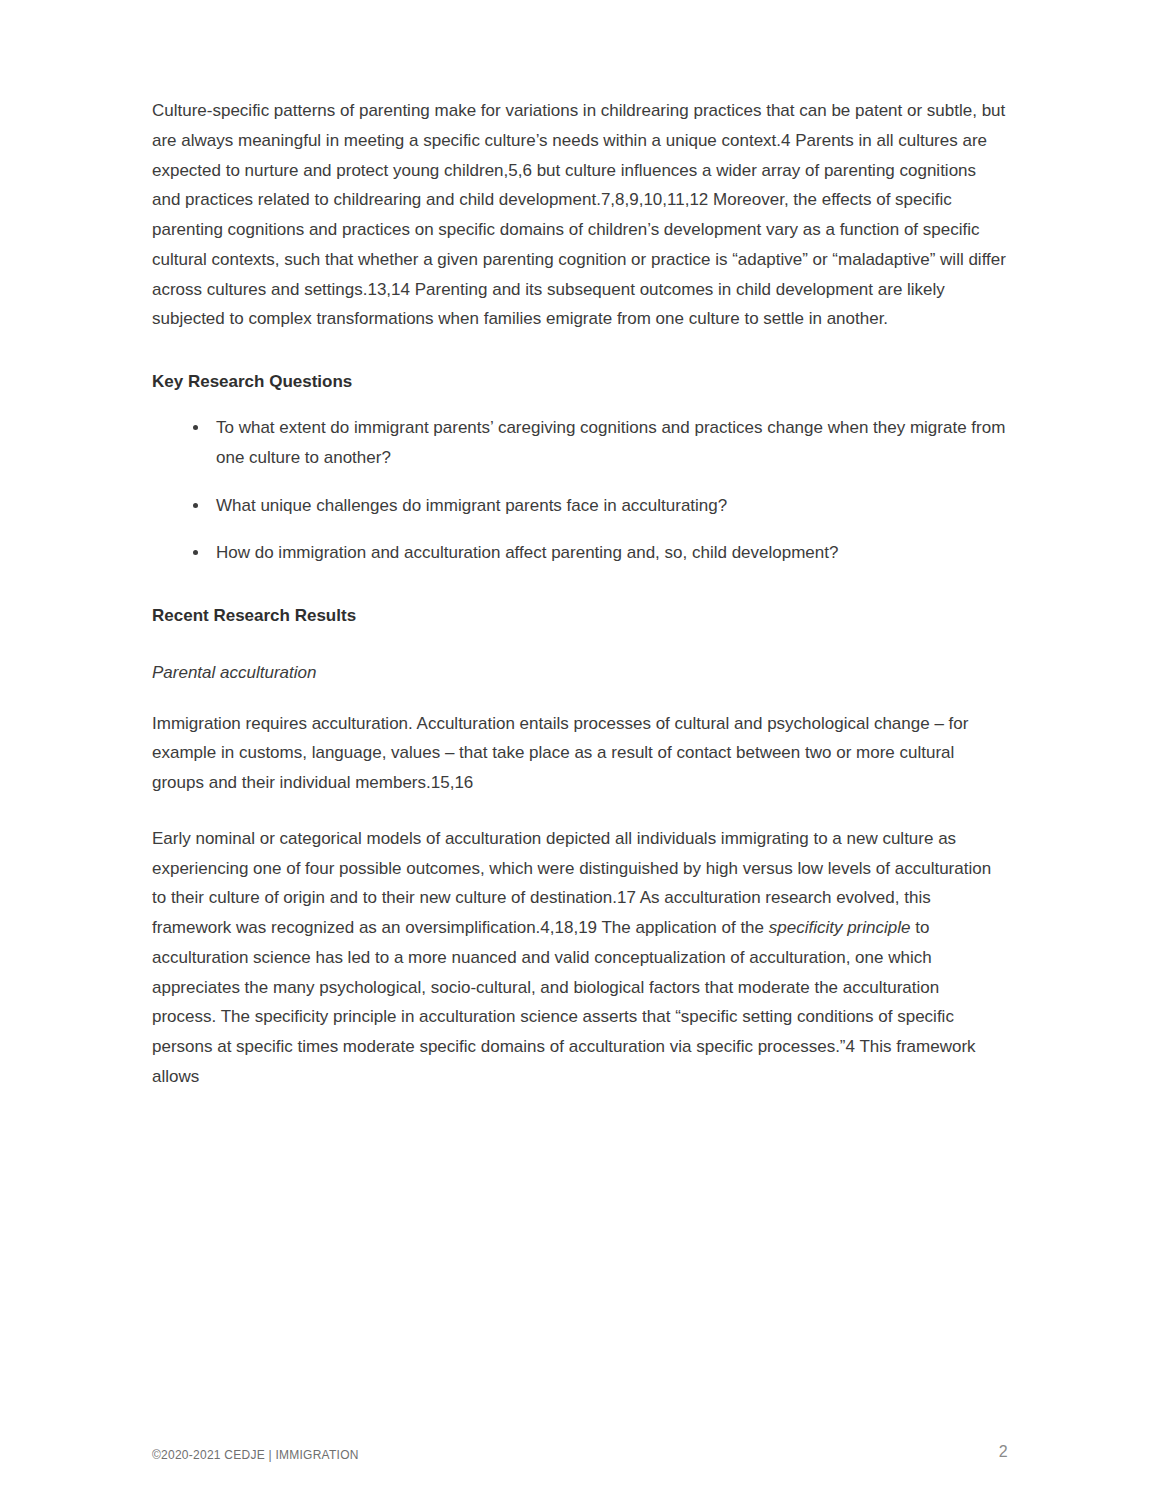Culture-specific patterns of parenting make for variations in childrearing practices that can be patent or subtle, but are always meaningful in meeting a specific culture’s needs within a unique context.4 Parents in all cultures are expected to nurture and protect young children,5,6 but culture influences a wider array of parenting cognitions and practices related to childrearing and child development.7,8,9,10,11,12 Moreover, the effects of specific parenting cognitions and practices on specific domains of children’s development vary as a function of specific cultural contexts, such that whether a given parenting cognition or practice is “adaptive” or “maladaptive” will differ across cultures and settings.13,14 Parenting and its subsequent outcomes in child development are likely subjected to complex transformations when families emigrate from one culture to settle in another.
Key Research Questions
To what extent do immigrant parents’ caregiving cognitions and practices change when they migrate from one culture to another?
What unique challenges do immigrant parents face in acculturating?
How do immigration and acculturation affect parenting and, so, child development?
Recent Research Results
Parental acculturation
Immigration requires acculturation. Acculturation entails processes of cultural and psychological change – for example in customs, language, values – that take place as a result of contact between two or more cultural groups and their individual members.15,16
Early nominal or categorical models of acculturation depicted all individuals immigrating to a new culture as experiencing one of four possible outcomes, which were distinguished by high versus low levels of acculturation to their culture of origin and to their new culture of destination.17 As acculturation research evolved, this framework was recognized as an oversimplification.4,18,19 The application of the specificity principle to acculturation science has led to a more nuanced and valid conceptualization of acculturation, one which appreciates the many psychological, socio-cultural, and biological factors that moderate the acculturation process. The specificity principle in acculturation science asserts that “specific setting conditions of specific persons at specific times moderate specific domains of acculturation via specific processes.”4 This framework allows
©2020-2021 CEDJE | IMMIGRATION 2